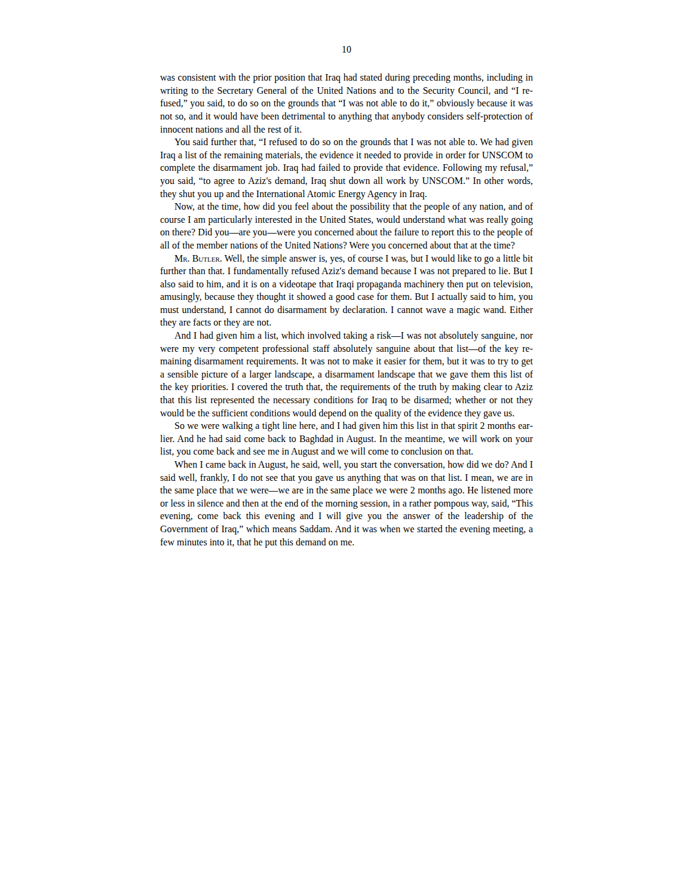10
was consistent with the prior position that Iraq had stated during preceding months, including in writing to the Secretary General of the United Nations and to the Security Council, and “I refused,” you said, to do so on the grounds that “I was not able to do it,” obviously because it was not so, and it would have been detrimental to anything that anybody considers self-protection of innocent nations and all the rest of it.
You said further that, “I refused to do so on the grounds that I was not able to. We had given Iraq a list of the remaining materials, the evidence it needed to provide in order for UNSCOM to complete the disarmament job. Iraq had failed to provide that evidence. Following my refusal,” you said, “to agree to Aziz's demand, Iraq shut down all work by UNSCOM.” In other words, they shut you up and the International Atomic Energy Agency in Iraq.
Now, at the time, how did you feel about the possibility that the people of any nation, and of course I am particularly interested in the United States, would understand what was really going on there? Did you—are you—were you concerned about the failure to report this to the people of all of the member nations of the United Nations? Were you concerned about that at the time?
Mr. Butler. Well, the simple answer is, yes, of course I was, but I would like to go a little bit further than that. I fundamentally refused Aziz's demand because I was not prepared to lie. But I also said to him, and it is on a videotape that Iraqi propaganda machinery then put on television, amusingly, because they thought it showed a good case for them. But I actually said to him, you must understand, I cannot do disarmament by declaration. I cannot wave a magic wand. Either they are facts or they are not.
And I had given him a list, which involved taking a risk—I was not absolutely sanguine, nor were my very competent professional staff absolutely sanguine about that list—of the key remaining disarmament requirements. It was not to make it easier for them, but it was to try to get a sensible picture of a larger landscape, a disarmament landscape that we gave them this list of the key priorities. I covered the truth that, the requirements of the truth by making clear to Aziz that this list represented the necessary conditions for Iraq to be disarmed; whether or not they would be the sufficient conditions would depend on the quality of the evidence they gave us.
So we were walking a tight line here, and I had given him this list in that spirit 2 months earlier. And he had said come back to Baghdad in August. In the meantime, we will work on your list, you come back and see me in August and we will come to conclusion on that.
When I came back in August, he said, well, you start the conversation, how did we do? And I said well, frankly, I do not see that you gave us anything that was on that list. I mean, we are in the same place that we were—we are in the same place we were 2 months ago. He listened more or less in silence and then at the end of the morning session, in a rather pompous way, said, “This evening, come back this evening and I will give you the answer of the leadership of the Government of Iraq,” which means Saddam. And it was when we started the evening meeting, a few minutes into it, that he put this demand on me.